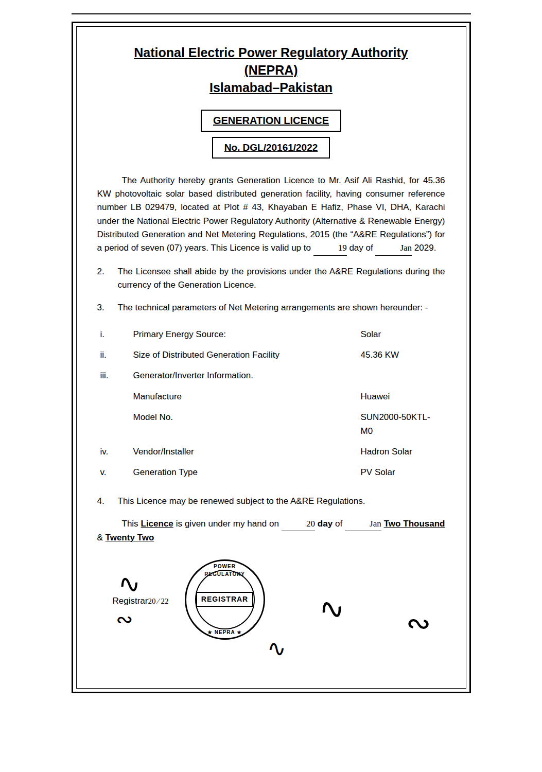National Electric Power Regulatory Authority
(NEPRA)
Islamabad–Pakistan
GENERATION LICENCE
No. DGL/20161/2022
The Authority hereby grants Generation Licence to Mr. Asif Ali Rashid, for 45.36 KW photovoltaic solar based distributed generation facility, having consumer reference number LB 029479, located at Plot # 43, Khayaban E Hafiz, Phase VI, DHA, Karachi under the National Electric Power Regulatory Authority (Alternative & Renewable Energy) Distributed Generation and Net Metering Regulations, 2015 (the “A&RE Regulations”) for a period of seven (07) years. This Licence is valid up to 19 day of Jan 2029.
2.
The Licensee shall abide by the provisions under the A&RE Regulations during the currency of the Generation Licence.
3.
The technical parameters of Net Metering arrangements are shown hereunder: -
| i. | Primary Energy Source: | Solar |
| ii. | Size of Distributed Generation Facility | 45.36 KW |
| iii. | Generator/Inverter Information. | |
| | Manufacture | Huawei |
| | Model No. | SUN2000-50KTL-M0 |
| iv. | Vendor/Installer | Hadron Solar |
| v. | Generation Type | PV Solar |
4.
This Licence may be renewed subject to the A&RE Regulations.
This Licence is given under my hand on 20 day of Jan Two Thousand & Twenty Two
∿
∾
Registrar20 ⁄ 22
POWER REGULATORY
REGISTRAR
★ NEPRA ★
∿
∾
∿